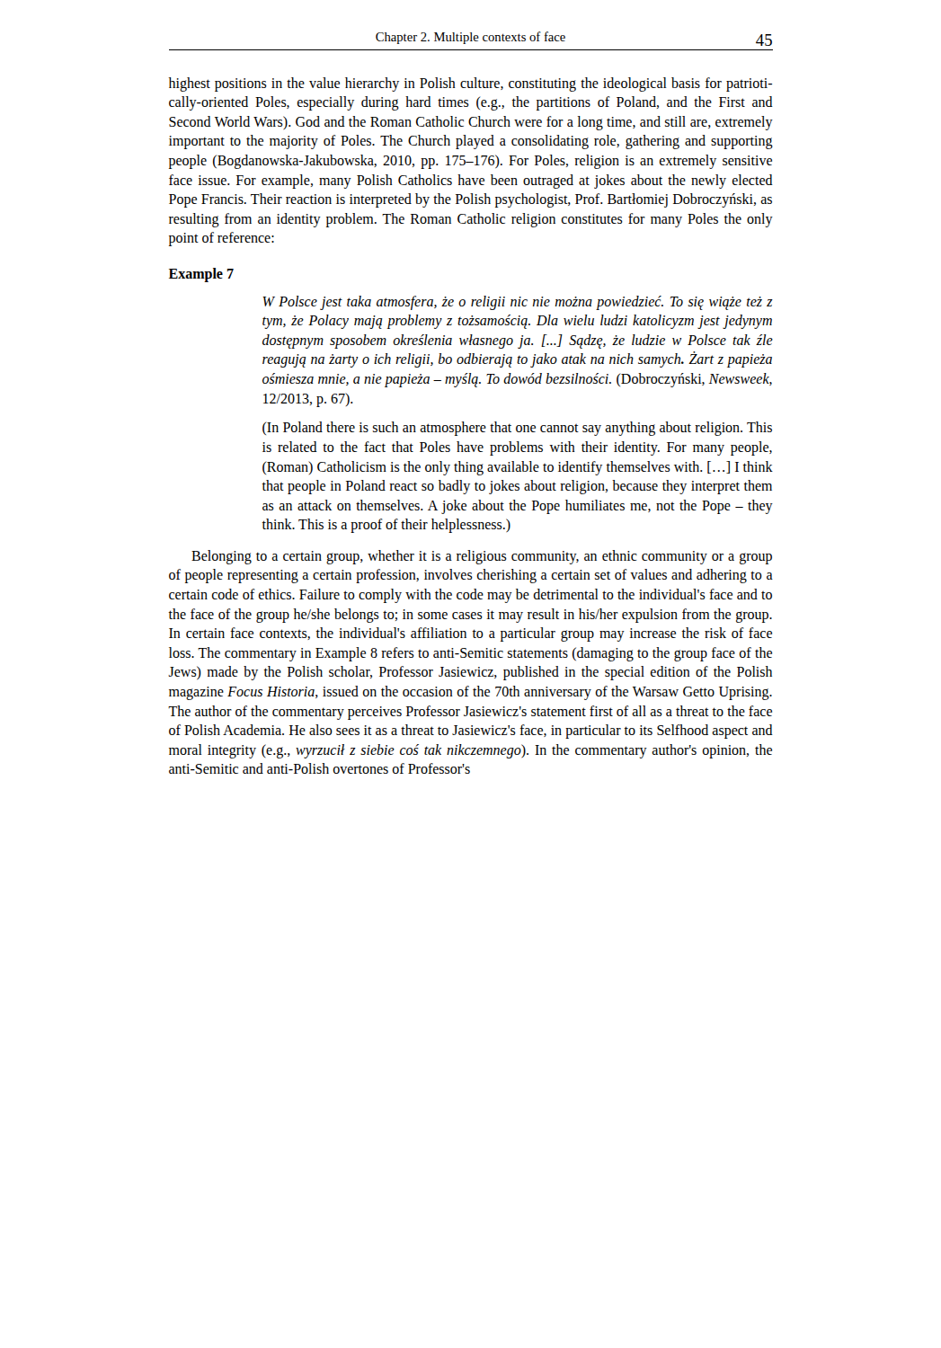Chapter 2. Multiple contexts of face 45
highest positions in the value hierarchy in Polish culture, constituting the ideological basis for patriotically-oriented Poles, especially during hard times (e.g., the partitions of Poland, and the First and Second World Wars). God and the Roman Catholic Church were for a long time, and still are, extremely important to the majority of Poles. The Church played a consolidating role, gathering and supporting people (Bogdanowska-Jakubowska, 2010, pp. 175–176). For Poles, religion is an extremely sensitive face issue. For example, many Polish Catholics have been outraged at jokes about the newly elected Pope Francis. Their reaction is interpreted by the Polish psychologist, Prof. Bartłomiej Dobroczyński, as resulting from an identity problem. The Roman Catholic religion constitutes for many Poles the only point of reference:
Example 7
W Polsce jest taka atmosfera, że o religii nic nie można powiedzieć. To się wiąże też z tym, że Polacy mają problemy z tożsamością. Dla wielu ludzi katolicyzm jest jedynym dostępnym sposobem określenia własnego ja. [...] Sądzę, że ludzie w Polsce tak źle reagują na żarty o ich religii, bo odbierają to jako atak na nich samych. Żart z papieża ośmiesza mnie, a nie papieża – myślą. To dowód bezsilności. (Dobroczyński, Newsweek, 12/2013, p. 67).
(In Poland there is such an atmosphere that one cannot say anything about religion. This is related to the fact that Poles have problems with their identity. For many people, (Roman) Catholicism is the only thing available to identify themselves with. […] I think that people in Poland react so badly to jokes about religion, because they interpret them as an attack on themselves. A joke about the Pope humiliates me, not the Pope – they think. This is a proof of their helplessness.)
Belonging to a certain group, whether it is a religious community, an ethnic community or a group of people representing a certain profession, involves cherishing a certain set of values and adhering to a certain code of ethics. Failure to comply with the code may be detrimental to the individual's face and to the face of the group he/she belongs to; in some cases it may result in his/her expulsion from the group. In certain face contexts, the individual's affiliation to a particular group may increase the risk of face loss. The commentary in Example 8 refers to anti-Semitic statements (damaging to the group face of the Jews) made by the Polish scholar, Professor Jasiewicz, published in the special edition of the Polish magazine Focus Historia, issued on the occasion of the 70th anniversary of the Warsaw Getto Uprising. The author of the commentary perceives Professor Jasiewicz's statement first of all as a threat to the face of Polish Academia. He also sees it as a threat to Jasiewicz's face, in particular to its Selfhood aspect and moral integrity (e.g., wyrzucił z siebie coś tak nikczemnego). In the commentary author's opinion, the anti-Semitic and anti-Polish overtones of Professor's